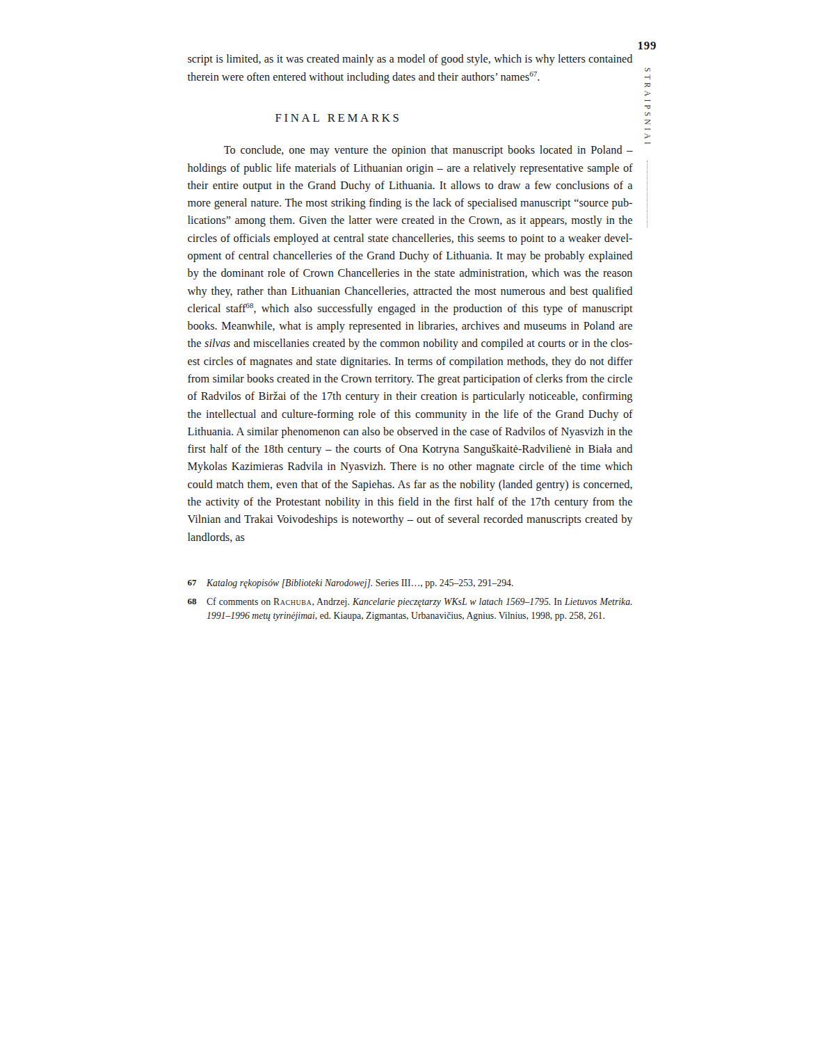199
Straipsniai
script is limited, as it was created mainly as a model of good style, which is why letters contained therein were often entered without including dates and their authors’ names67.
Final Remarks
To conclude, one may venture the opinion that manuscript books located in Poland – holdings of public life materials of Lithuanian origin – are a relatively representative sample of their entire output in the Grand Duchy of Lithuania. It allows to draw a few conclusions of a more general nature. The most striking finding is the lack of specialised manuscript “source publications” among them. Given the latter were created in the Crown, as it appears, mostly in the circles of officials employed at central state chancelleries, this seems to point to a weaker development of central chancelleries of the Grand Duchy of Lithuania. It may be probably explained by the dominant role of Crown Chancelleries in the state administration, which was the reason why they, rather than Lithuanian Chancelleries, attracted the most numerous and best qualified clerical staff68, which also successfully engaged in the production of this type of manuscript books. Meanwhile, what is amply represented in libraries, archives and museums in Poland are the silvas and miscellanies created by the common nobility and compiled at courts or in the closest circles of magnates and state dignitaries. In terms of compilation methods, they do not differ from similar books created in the Crown territory. The great participation of clerks from the circle of Radvilos of Biržai of the 17th century in their creation is particularly noticeable, confirming the intellectual and culture-forming role of this community in the life of the Grand Duchy of Lithuania. A similar phenomenon can also be observed in the case of Radvilos of Nyasvizh in the first half of the 18th century – the courts of Ona Kotryna Sanguškaitė-Radvilienė in Biała and Mykolas Kazimieras Radvila in Nyasvizh. There is no other magnate circle of the time which could match them, even that of the Sapiehas. As far as the nobility (landed gentry) is concerned, the activity of the Protestant nobility in this field in the first half of the 17th century from the Vilnian and Trakai Voivodeships is noteworthy – out of several recorded manuscripts created by landlords, as
67
Katalog rękopisów [Biblioteki Narodowej]. Series III…, pp. 245–253, 291–294.
68
Cf comments on Rachuba, Andrzej. Kancelarie pieczętarzy WKsL w latach 1569–1795. In Lietuvos Metrika. 1991–1996 metų tyrinėjimai, ed. Kiaupa, Zigmantas, Urbanavičius, Agnius. Vilnius, 1998, pp. 258, 261.